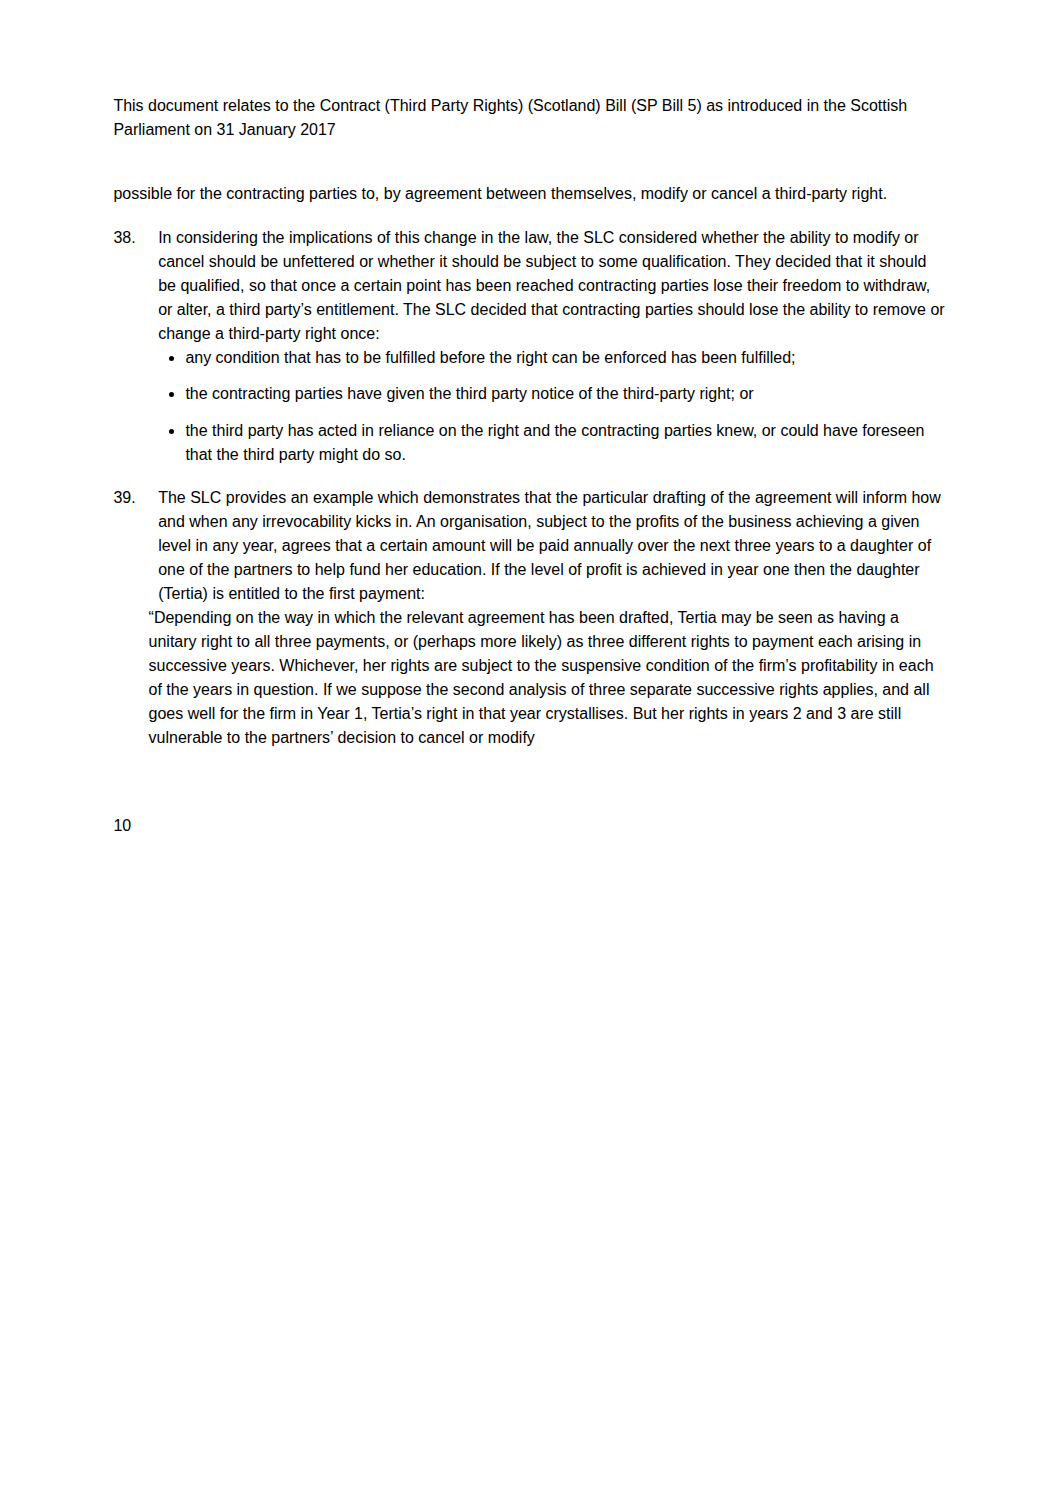This document relates to the Contract (Third Party Rights) (Scotland) Bill (SP Bill 5) as introduced in the Scottish Parliament on 31 January 2017
possible for the contracting parties to, by agreement between themselves, modify or cancel a third-party right.
38. In considering the implications of this change in the law, the SLC considered whether the ability to modify or cancel should be unfettered or whether it should be subject to some qualification. They decided that it should be qualified, so that once a certain point has been reached contracting parties lose their freedom to withdraw, or alter, a third party’s entitlement. The SLC decided that contracting parties should lose the ability to remove or change a third-party right once:
any condition that has to be fulfilled before the right can be enforced has been fulfilled;
the contracting parties have given the third party notice of the third-party right; or
the third party has acted in reliance on the right and the contracting parties knew, or could have foreseen that the third party might do so.
39. The SLC provides an example which demonstrates that the particular drafting of the agreement will inform how and when any irrevocability kicks in. An organisation, subject to the profits of the business achieving a given level in any year, agrees that a certain amount will be paid annually over the next three years to a daughter of one of the partners to help fund her education. If the level of profit is achieved in year one then the daughter (Tertia) is entitled to the first payment:
“Depending on the way in which the relevant agreement has been drafted, Tertia may be seen as having a unitary right to all three payments, or (perhaps more likely) as three different rights to payment each arising in successive years. Whichever, her rights are subject to the suspensive condition of the firm’s profitability in each of the years in question. If we suppose the second analysis of three separate successive rights applies, and all goes well for the firm in Year 1, Tertia’s right in that year crystallises. But her rights in years 2 and 3 are still vulnerable to the partners’ decision to cancel or modify
10